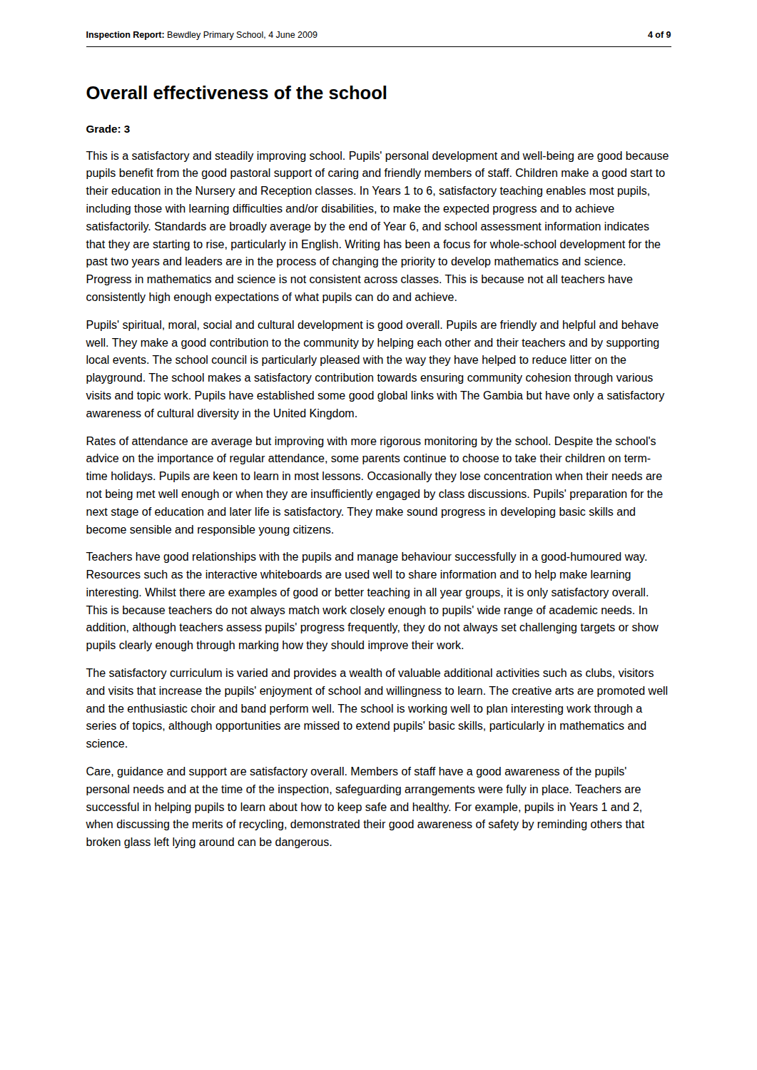Inspection Report: Bewdley Primary School, 4 June 2009
4 of 9
Overall effectiveness of the school
Grade: 3
This is a satisfactory and steadily improving school. Pupils' personal development and well-being are good because pupils benefit from the good pastoral support of caring and friendly members of staff. Children make a good start to their education in the Nursery and Reception classes. In Years 1 to 6, satisfactory teaching enables most pupils, including those with learning difficulties and/or disabilities, to make the expected progress and to achieve satisfactorily. Standards are broadly average by the end of Year 6, and school assessment information indicates that they are starting to rise, particularly in English. Writing has been a focus for whole-school development for the past two years and leaders are in the process of changing the priority to develop mathematics and science. Progress in mathematics and science is not consistent across classes. This is because not all teachers have consistently high enough expectations of what pupils can do and achieve.
Pupils' spiritual, moral, social and cultural development is good overall. Pupils are friendly and helpful and behave well. They make a good contribution to the community by helping each other and their teachers and by supporting local events. The school council is particularly pleased with the way they have helped to reduce litter on the playground. The school makes a satisfactory contribution towards ensuring community cohesion through various visits and topic work. Pupils have established some good global links with The Gambia but have only a satisfactory awareness of cultural diversity in the United Kingdom.
Rates of attendance are average but improving with more rigorous monitoring by the school. Despite the school's advice on the importance of regular attendance, some parents continue to choose to take their children on term-time holidays. Pupils are keen to learn in most lessons. Occasionally they lose concentration when their needs are not being met well enough or when they are insufficiently engaged by class discussions. Pupils' preparation for the next stage of education and later life is satisfactory. They make sound progress in developing basic skills and become sensible and responsible young citizens.
Teachers have good relationships with the pupils and manage behaviour successfully in a good-humoured way. Resources such as the interactive whiteboards are used well to share information and to help make learning interesting. Whilst there are examples of good or better teaching in all year groups, it is only satisfactory overall. This is because teachers do not always match work closely enough to pupils' wide range of academic needs. In addition, although teachers assess pupils' progress frequently, they do not always set challenging targets or show pupils clearly enough through marking how they should improve their work.
The satisfactory curriculum is varied and provides a wealth of valuable additional activities such as clubs, visitors and visits that increase the pupils' enjoyment of school and willingness to learn. The creative arts are promoted well and the enthusiastic choir and band perform well. The school is working well to plan interesting work through a series of topics, although opportunities are missed to extend pupils' basic skills, particularly in mathematics and science.
Care, guidance and support are satisfactory overall. Members of staff have a good awareness of the pupils' personal needs and at the time of the inspection, safeguarding arrangements were fully in place. Teachers are successful in helping pupils to learn about how to keep safe and healthy. For example, pupils in Years 1 and 2, when discussing the merits of recycling, demonstrated their good awareness of safety by reminding others that broken glass left lying around can be dangerous.